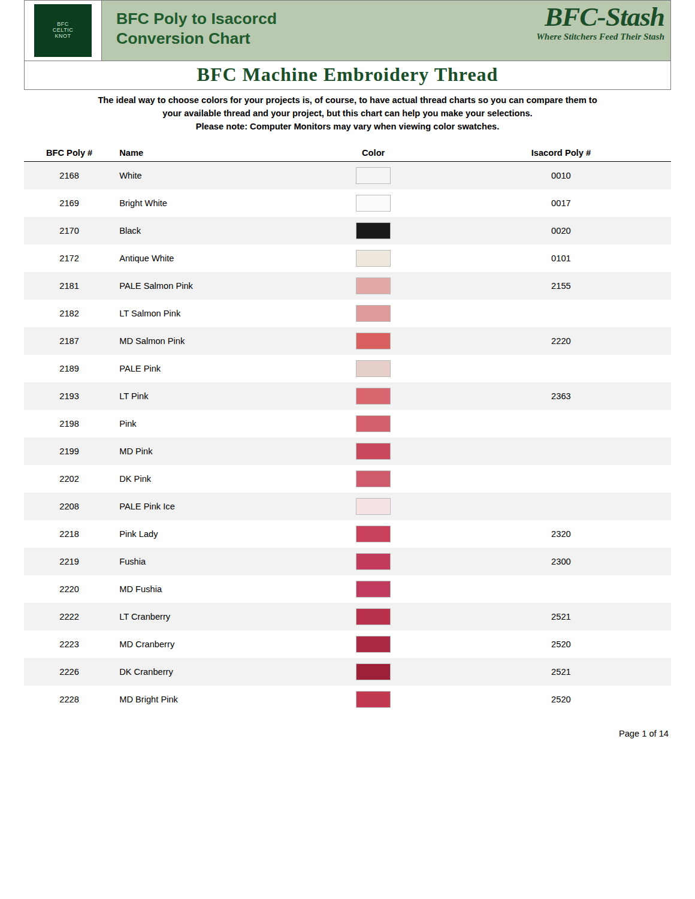BFC
CELTIC
KNOT
BFC Poly to Isacorcd
Conversion Chart
BFC-Stash
Where Stitchers Feed Their Stash
BFC Machine Embroidery Thread
The ideal way to choose colors for your projects is, of course, to have actual thread charts so you can compare them to
your available thread and your project, but this chart can help you make your selections.
Please note: Computer Monitors may vary when viewing color swatches.
| BFC Poly # | Name | Color | Isacord Poly # |
| --- | --- | --- | --- |
| 2168 | White | | 0010 |
| 2169 | Bright White | | 0017 |
| 2170 | Black | | 0020 |
| 2172 | Antique White | | 0101 |
| 2181 | PALE Salmon Pink | | 2155 |
| 2182 | LT Salmon Pink | | |
| 2187 | MD Salmon Pink | | 2220 |
| 2189 | PALE Pink | | |
| 2193 | LT Pink | | 2363 |
| 2198 | Pink | | |
| 2199 | MD Pink | | |
| 2202 | DK Pink | | |
| 2208 | PALE Pink Ice | | |
| 2218 | Pink Lady | | 2320 |
| 2219 | Fushia | | 2300 |
| 2220 | MD Fushia | | |
| 2222 | LT Cranberry | | 2521 |
| 2223 | MD Cranberry | | 2520 |
| 2226 | DK Cranberry | | 2521 |
| 2228 | MD Bright Pink | | 2520 |
Page 1 of 14